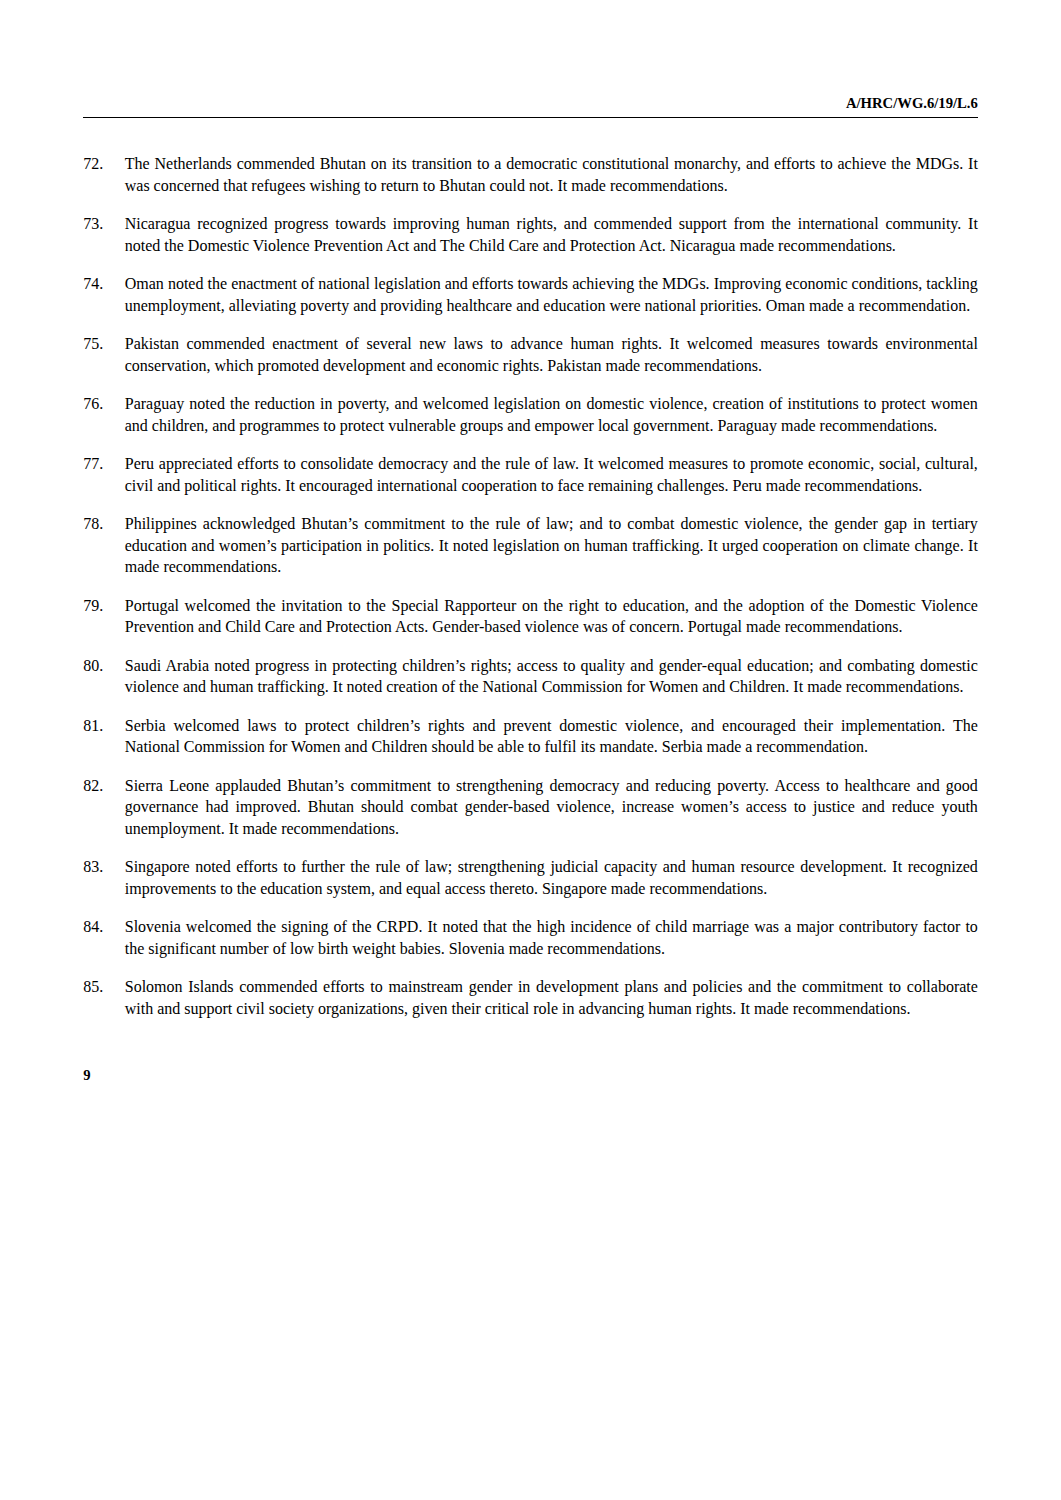A/HRC/WG.6/19/L.6
72.
The Netherlands commended Bhutan on its transition to a democratic constitutional monarchy, and efforts to achieve the MDGs. It was concerned that refugees wishing to return to Bhutan could not. It made recommendations.
73.
Nicaragua recognized progress towards improving human rights, and commended support from the international community. It noted the Domestic Violence Prevention Act and The Child Care and Protection Act. Nicaragua made recommendations.
74.
Oman noted the enactment of national legislation and efforts towards achieving the MDGs. Improving economic conditions, tackling unemployment, alleviating poverty and providing healthcare and education were national priorities. Oman made a recommendation.
75.
Pakistan commended enactment of several new laws to advance human rights. It welcomed measures towards environmental conservation, which promoted development and economic rights. Pakistan made recommendations.
76.
Paraguay noted the reduction in poverty, and welcomed legislation on domestic violence, creation of institutions to protect women and children, and programmes to protect vulnerable groups and empower local government. Paraguay made recommendations.
77.
Peru appreciated efforts to consolidate democracy and the rule of law. It welcomed measures to promote economic, social, cultural, civil and political rights. It encouraged international cooperation to face remaining challenges. Peru made recommendations.
78.
Philippines acknowledged Bhutan’s commitment to the rule of law; and to combat domestic violence, the gender gap in tertiary education and women’s participation in politics. It noted legislation on human trafficking. It urged cooperation on climate change. It made recommendations.
79.
Portugal welcomed the invitation to the Special Rapporteur on the right to education, and the adoption of the Domestic Violence Prevention and Child Care and Protection Acts. Gender-based violence was of concern. Portugal made recommendations.
80.
Saudi Arabia noted progress in protecting children’s rights; access to quality and gender-equal education; and combating domestic violence and human trafficking. It noted creation of the National Commission for Women and Children. It made recommendations.
81.
Serbia welcomed laws to protect children’s rights and prevent domestic violence, and encouraged their implementation. The National Commission for Women and Children should be able to fulfil its mandate. Serbia made a recommendation.
82.
Sierra Leone applauded Bhutan’s commitment to strengthening democracy and reducing poverty. Access to healthcare and good governance had improved. Bhutan should combat gender-based violence, increase women’s access to justice and reduce youth unemployment. It made recommendations.
83.
Singapore noted efforts to further the rule of law; strengthening judicial capacity and human resource development. It recognized improvements to the education system, and equal access thereto. Singapore made recommendations.
84.
Slovenia welcomed the signing of the CRPD. It noted that the high incidence of child marriage was a major contributory factor to the significant number of low birth weight babies. Slovenia made recommendations.
85.
Solomon Islands commended efforts to mainstream gender in development plans and policies and the commitment to collaborate with and support civil society organizations, given their critical role in advancing human rights. It made recommendations.
9